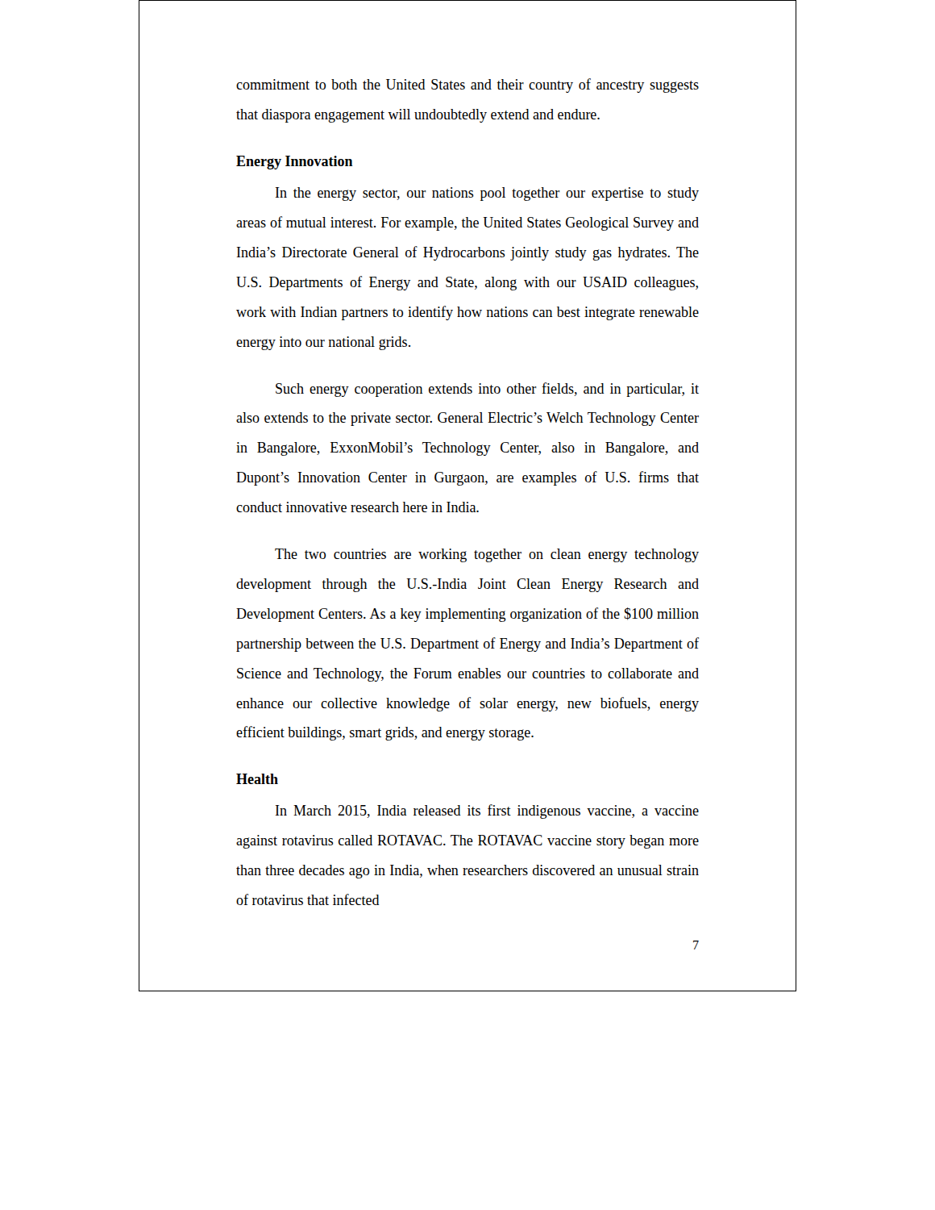commitment to both the United States and their country of ancestry suggests that diaspora engagement will undoubtedly extend and endure.
Energy Innovation
In the energy sector, our nations pool together our expertise to study areas of mutual interest. For example, the United States Geological Survey and India’s Directorate General of Hydrocarbons jointly study gas hydrates. The U.S. Departments of Energy and State, along with our USAID colleagues, work with Indian partners to identify how nations can best integrate renewable energy into our national grids.
Such energy cooperation extends into other fields, and in particular, it also extends to the private sector. General Electric’s Welch Technology Center in Bangalore, ExxonMobil’s Technology Center, also in Bangalore, and Dupont’s Innovation Center in Gurgaon, are examples of U.S. firms that conduct innovative research here in India.
The two countries are working together on clean energy technology development through the U.S.-India Joint Clean Energy Research and Development Centers. As a key implementing organization of the $100 million partnership between the U.S. Department of Energy and India’s Department of Science and Technology, the Forum enables our countries to collaborate and enhance our collective knowledge of solar energy, new biofuels, energy efficient buildings, smart grids, and energy storage.
Health
In March 2015, India released its first indigenous vaccine, a vaccine against rotavirus called ROTAVAC. The ROTAVAC vaccine story began more than three decades ago in India, when researchers discovered an unusual strain of rotavirus that infected
7